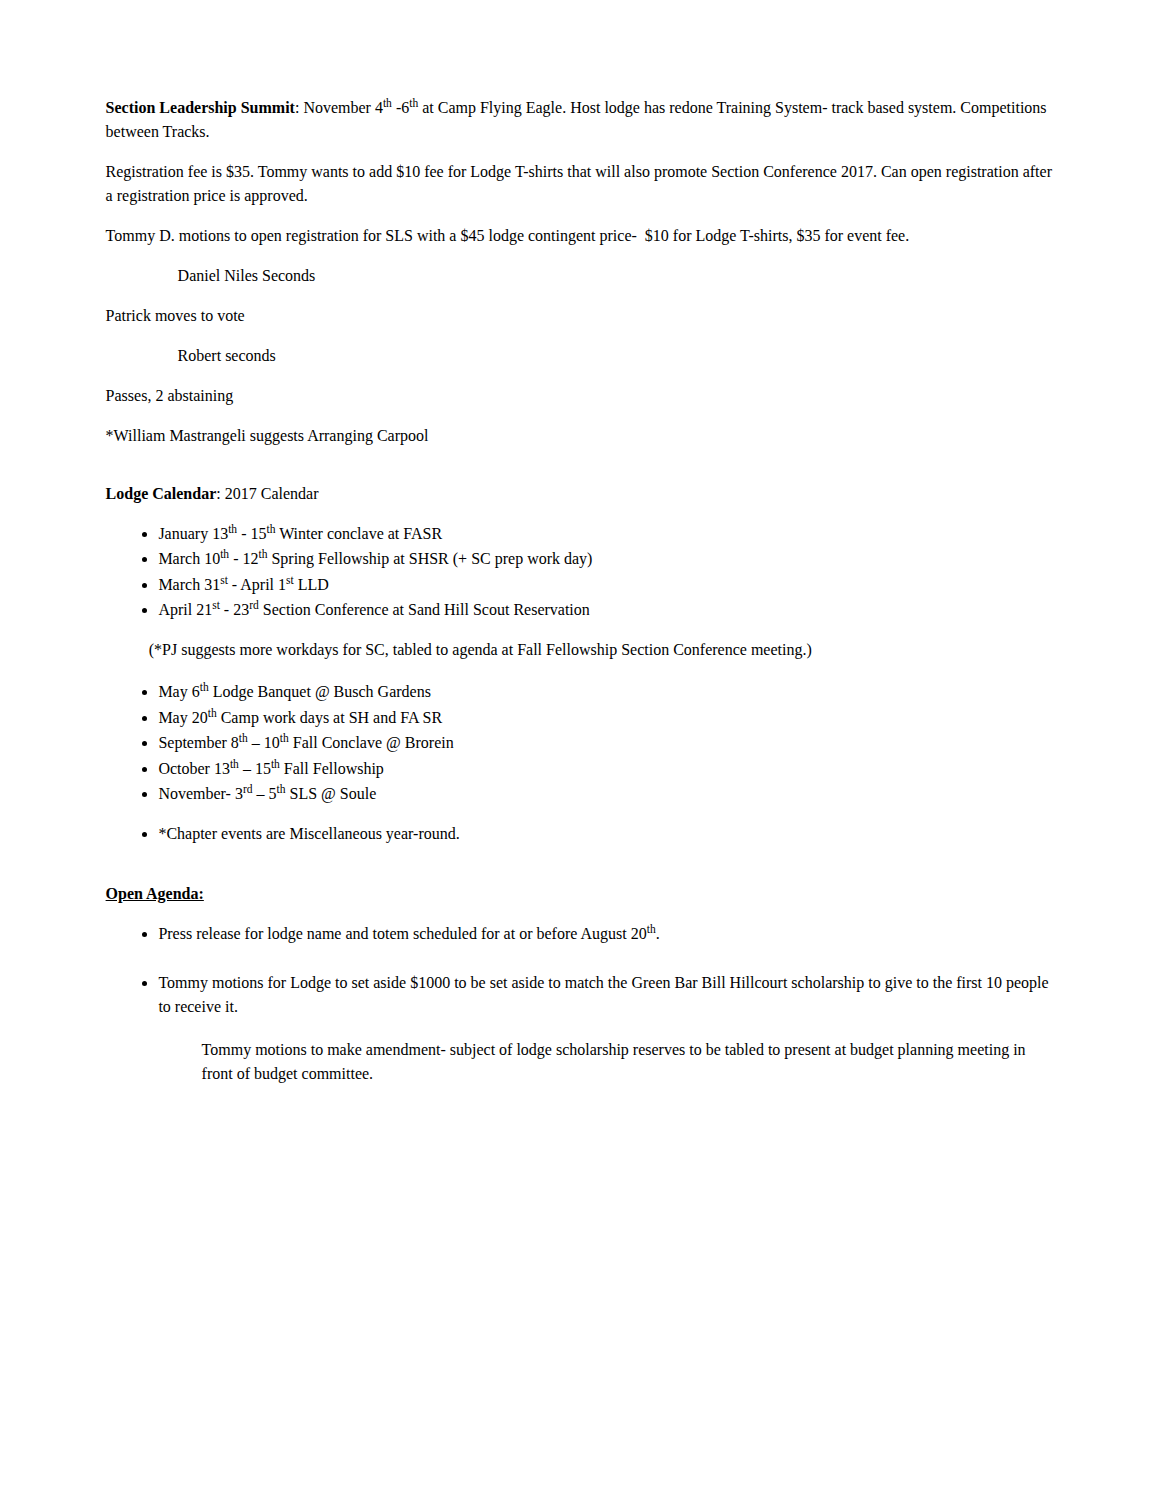Section Leadership Summit: November 4th -6th at Camp Flying Eagle. Host lodge has redone Training System- track based system. Competitions between Tracks.
Registration fee is $35. Tommy wants to add $10 fee for Lodge T-shirts that will also promote Section Conference 2017. Can open registration after a registration price is approved.
Tommy D. motions to open registration for SLS with a $45 lodge contingent price- $10 for Lodge T-shirts, $35 for event fee.
Daniel Niles Seconds
Patrick moves to vote
Robert seconds
Passes, 2 abstaining
*William Mastrangeli suggests Arranging Carpool
Lodge Calendar: 2017 Calendar
January 13th - 15th Winter conclave at FASR
March 10th - 12th Spring Fellowship at SHSR (+ SC prep work day)
March 31st - April 1st LLD
April 21st - 23rd Section Conference at Sand Hill Scout Reservation
(*PJ suggests more workdays for SC, tabled to agenda at Fall Fellowship Section Conference meeting.)
May 6th Lodge Banquet @ Busch Gardens
May 20th Camp work days at SH and FA SR
September 8th – 10th Fall Conclave @ Brorein
October 13th – 15th Fall Fellowship
November- 3rd – 5th SLS @ Soule
*Chapter events are Miscellaneous year-round.
Open Agenda:
Press release for lodge name and totem scheduled for at or before August 20th.
Tommy motions for Lodge to set aside $1000 to be set aside to match the Green Bar Bill Hillcourt scholarship to give to the first 10 people to receive it.
Tommy motions to make amendment- subject of lodge scholarship reserves to be tabled to present at budget planning meeting in front of budget committee.